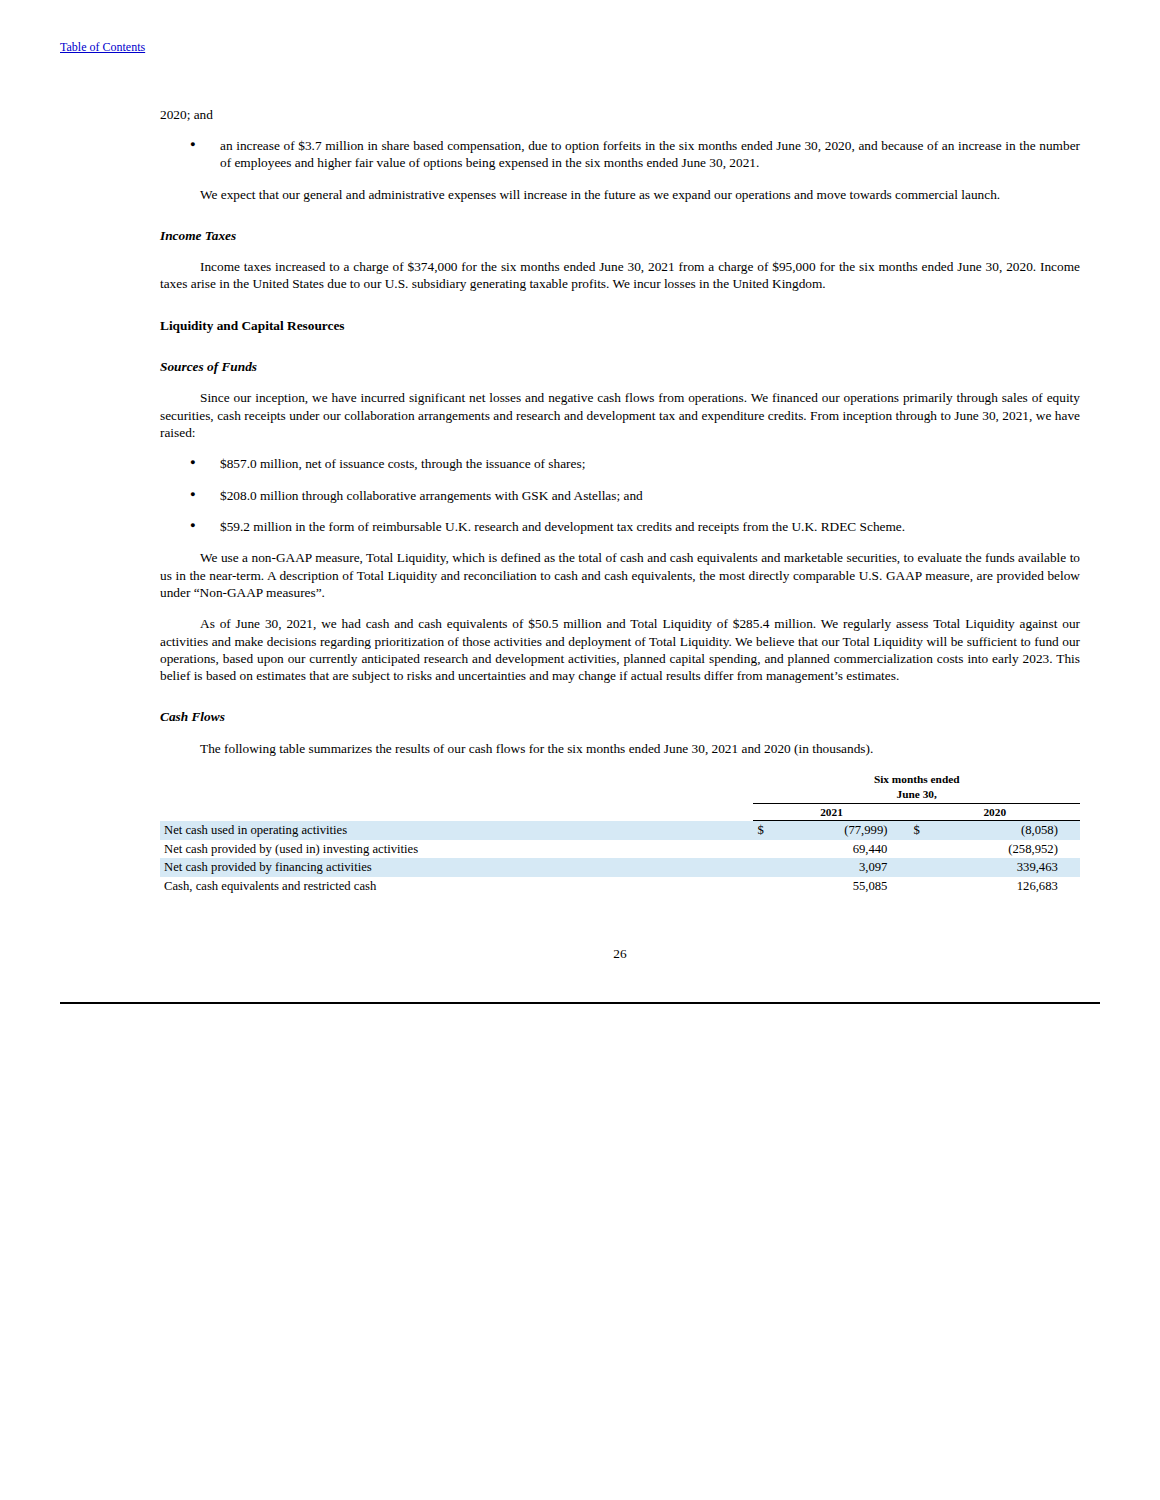Table of Contents
2020; and
an increase of $3.7 million in share based compensation, due to option forfeits in the six months ended June 30, 2020, and because of an increase in the number of employees and higher fair value of options being expensed in the six months ended June 30, 2021.
We expect that our general and administrative expenses will increase in the future as we expand our operations and move towards commercial launch.
Income Taxes
Income taxes increased to a charge of $374,000 for the six months ended June 30, 2021 from a charge of $95,000 for the six months ended June 30, 2020. Income taxes arise in the United States due to our U.S. subsidiary generating taxable profits. We incur losses in the United Kingdom.
Liquidity and Capital Resources
Sources of Funds
Since our inception, we have incurred significant net losses and negative cash flows from operations. We financed our operations primarily through sales of equity securities, cash receipts under our collaboration arrangements and research and development tax and expenditure credits. From inception through to June 30, 2021, we have raised:
$857.0 million, net of issuance costs, through the issuance of shares;
$208.0 million through collaborative arrangements with GSK and Astellas; and
$59.2 million in the form of reimbursable U.K. research and development tax credits and receipts from the U.K. RDEC Scheme.
We use a non-GAAP measure, Total Liquidity, which is defined as the total of cash and cash equivalents and marketable securities, to evaluate the funds available to us in the near-term. A description of Total Liquidity and reconciliation to cash and cash equivalents, the most directly comparable U.S. GAAP measure, are provided below under “Non-GAAP measures”.
As of June 30, 2021, we had cash and cash equivalents of $50.5 million and Total Liquidity of $285.4 million. We regularly assess Total Liquidity against our activities and make decisions regarding prioritization of those activities and deployment of Total Liquidity. We believe that our Total Liquidity will be sufficient to fund our operations, based upon our currently anticipated research and development activities, planned capital spending, and planned commercialization costs into early 2023. This belief is based on estimates that are subject to risks and uncertainties and may change if actual results differ from management’s estimates.
Cash Flows
The following table summarizes the results of our cash flows for the six months ended June 30, 2021 and 2020 (in thousands).
| | Six months ended June 30, |
| | 2021 | 2020 |
| Net cash used in operating activities | $ | (77,999) | | $ | (8,058) | |
| Net cash provided by (used in) investing activities | | 69,440 | | | (258,952) | |
| Net cash provided by financing activities | | 3,097 | | | 339,463 | |
| Cash, cash equivalents and restricted cash | | 55,085 | | | 126,683 | |
26